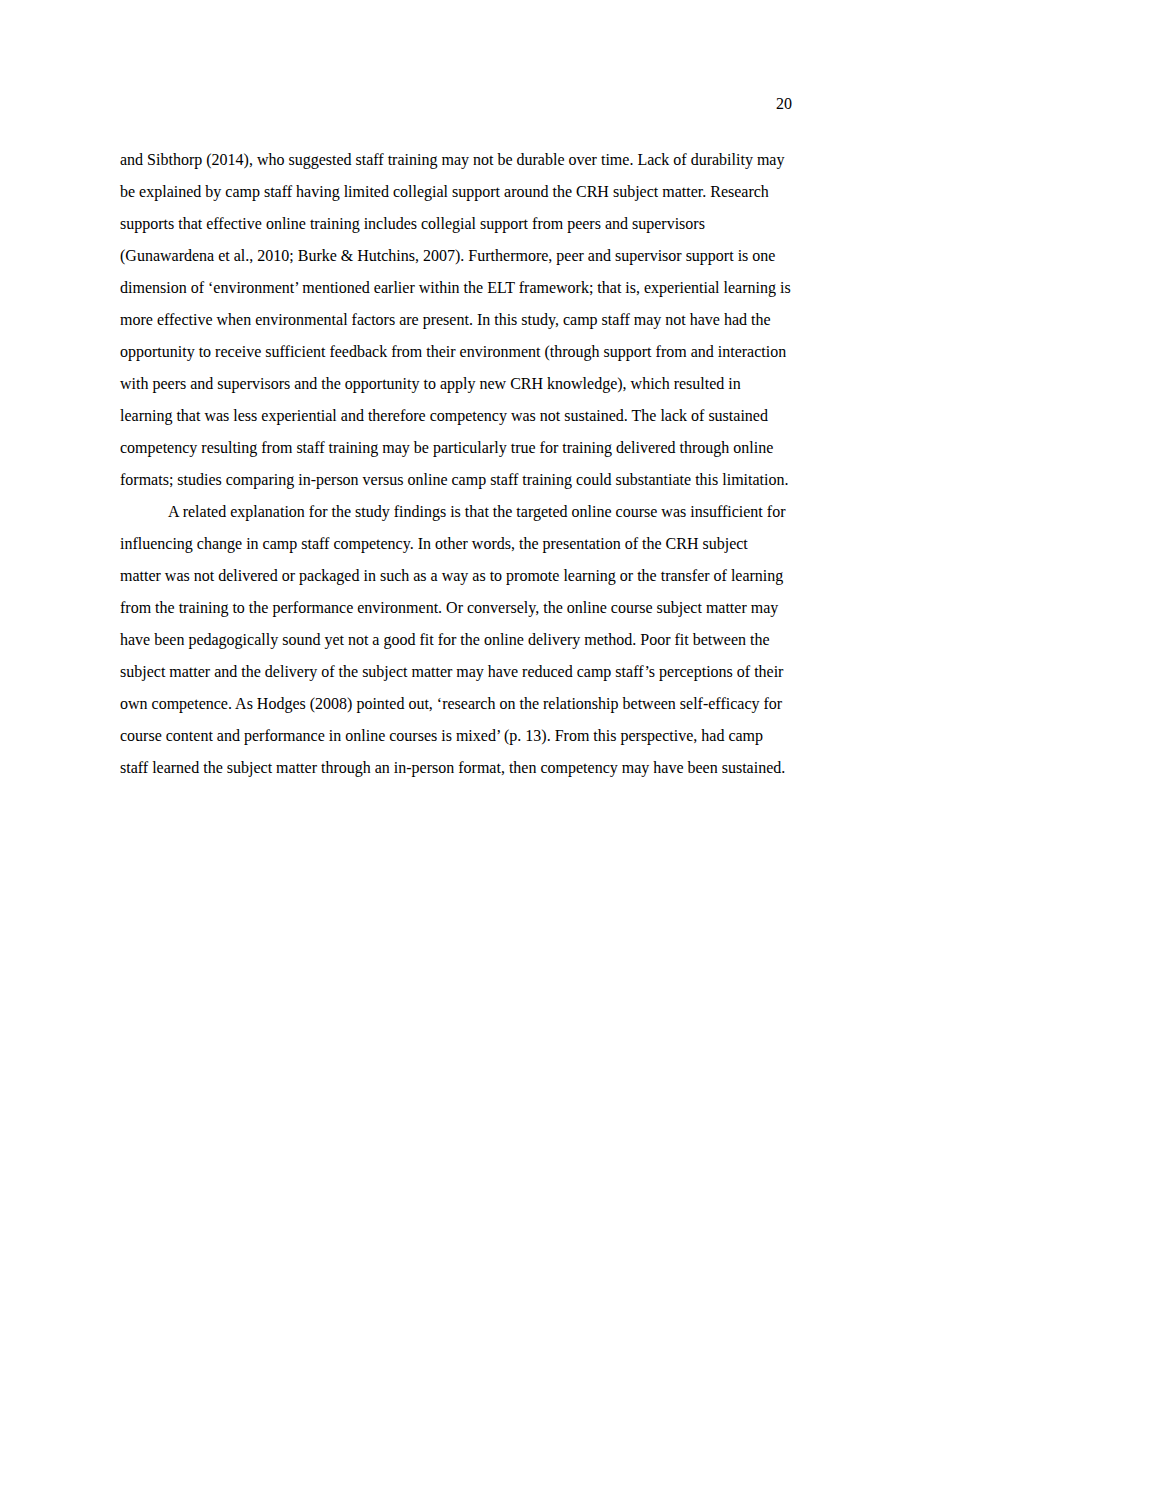20
and Sibthorp (2014), who suggested staff training may not be durable over time. Lack of durability may be explained by camp staff having limited collegial support around the CRH subject matter. Research supports that effective online training includes collegial support from peers and supervisors (Gunawardena et al., 2010; Burke & Hutchins, 2007). Furthermore, peer and supervisor support is one dimension of ‘environment’ mentioned earlier within the ELT framework; that is, experiential learning is more effective when environmental factors are present. In this study, camp staff may not have had the opportunity to receive sufficient feedback from their environment (through support from and interaction with peers and supervisors and the opportunity to apply new CRH knowledge), which resulted in learning that was less experiential and therefore competency was not sustained. The lack of sustained competency resulting from staff training may be particularly true for training delivered through online formats; studies comparing in-person versus online camp staff training could substantiate this limitation.
A related explanation for the study findings is that the targeted online course was insufficient for influencing change in camp staff competency. In other words, the presentation of the CRH subject matter was not delivered or packaged in such as a way as to promote learning or the transfer of learning from the training to the performance environment. Or conversely, the online course subject matter may have been pedagogically sound yet not a good fit for the online delivery method. Poor fit between the subject matter and the delivery of the subject matter may have reduced camp staff’s perceptions of their own competence. As Hodges (2008) pointed out, ‘research on the relationship between self-efficacy for course content and performance in online courses is mixed’ (p. 13). From this perspective, had camp staff learned the subject matter through an in-person format, then competency may have been sustained.